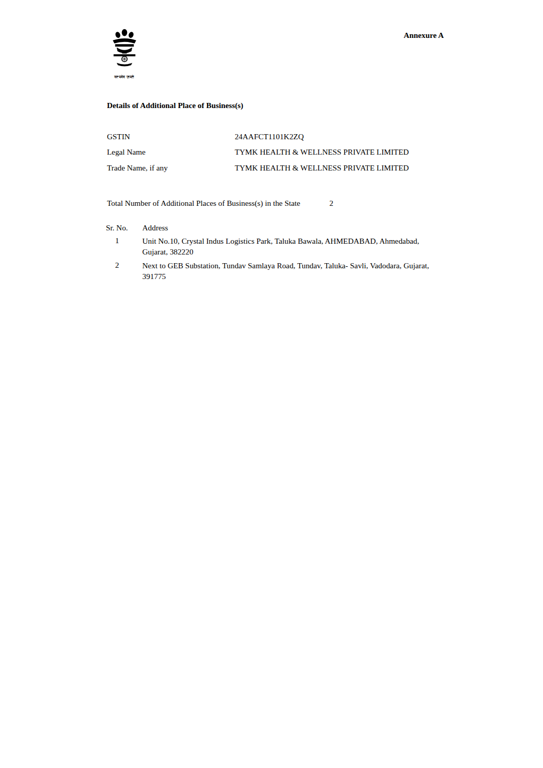Annexure A
सत्यमेव जयते
Details of Additional Place of Business(s)
| GSTIN | 24AAFCT1101K2ZQ |
| Legal Name | TYMK HEALTH & WELLNESS PRIVATE LIMITED |
| Trade Name, if any | TYMK HEALTH & WELLNESS PRIVATE LIMITED |
Total Number of Additional Places of Business(s) in the State 2
| Sr. No. | Address |
| --- | --- |
| 1 | Unit No.10, Crystal Indus Logistics Park, Taluka Bawala, AHMEDABAD, Ahmedabad, Gujarat, 382220 |
| 2 | Next to GEB Substation, Tundav Samlaya Road, Tundav, Taluka- Savli, Vadodara, Gujarat, 391775 |